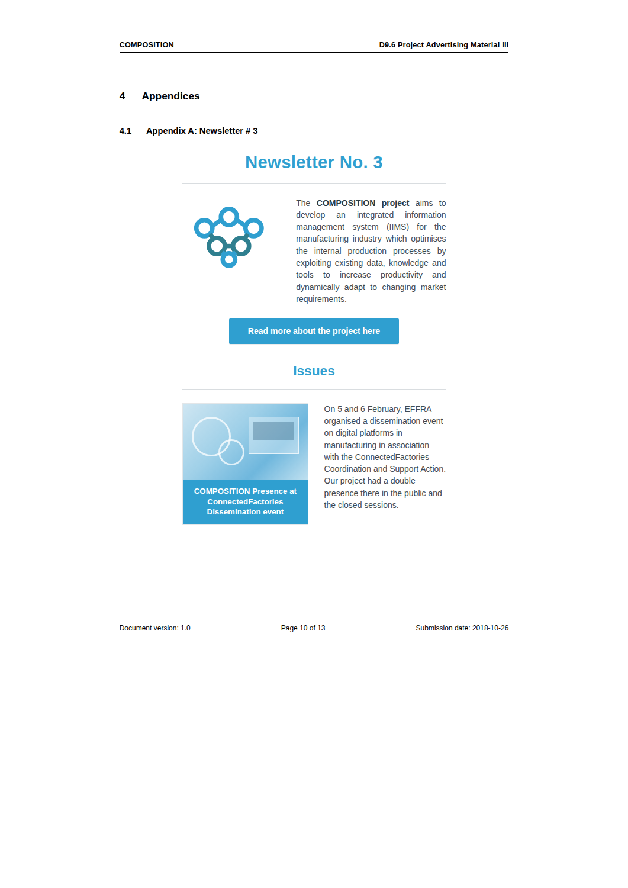COMPOSITION
D9.6 Project Advertising Material III
4 Appendices
4.1 Appendix A: Newsletter # 3
Newsletter No. 3
The COMPOSITION project aims to develop an integrated information management system (IIMS) for the manufacturing industry which optimises the internal production processes by exploiting existing data, knowledge and tools to increase productivity and dynamically adapt to changing market requirements.
Read more about the project here
Issues
COMPOSITION Presence at ConnectedFactories Dissemination event
On 5 and 6 February, EFFRA organised a dissemination event on digital platforms in manufacturing in association with the ConnectedFactories Coordination and Support Action. Our project had a double presence there in the public and the closed sessions.
Document version: 1.0
Page 10 of 13
Submission date: 2018-10-26